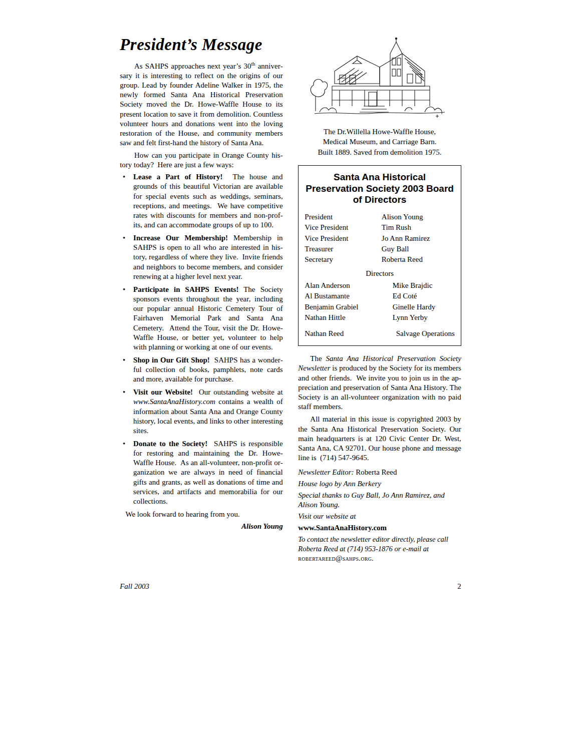President’s Message
As SAHPS approaches next year’s 30th anniversary it is interesting to reflect on the origins of our group. Lead by founder Adeline Walker in 1975, the newly formed Santa Ana Historical Preservation Society moved the Dr. Howe-Waffle House to its present location to save it from demolition. Countless volunteer hours and donations went into the loving restoration of the House, and community members saw and felt first-hand the history of Santa Ana.
How can you participate in Orange County history today? Here are just a few ways:
Lease a Part of History! The house and grounds of this beautiful Victorian are available for special events such as weddings, seminars, receptions, and meetings. We have competitive rates with discounts for members and non-profits, and can accommodate groups of up to 100.
Increase Our Membership! Membership in SAHPS is open to all who are interested in history, regardless of where they live. Invite friends and neighbors to become members, and consider renewing at a higher level next year.
Participate in SAHPS Events! The Society sponsors events throughout the year, including our popular annual Historic Cemetery Tour of Fairhaven Memorial Park and Santa Ana Cemetery. Attend the Tour, visit the Dr. Howe-Waffle House, or better yet, volunteer to help with planning or working at one of our events.
Shop in Our Gift Shop! SAHPS has a wonderful collection of books, pamphlets, note cards and more, available for purchase.
Visit our Website! Our outstanding website at www.SantaAnaHistory.com contains a wealth of information about Santa Ana and Orange County history, local events, and links to other interesting sites.
Donate to the Society! SAHPS is responsible for restoring and maintaining the Dr. Howe-Waffle House. As an all-volunteer, non-profit organization we are always in need of financial gifts and grants, as well as donations of time and services, and artifacts and memorabilia for our collections.
We look forward to hearing from you.
Alison Young
The Dr.Willella Howe-Waffle House,
Medical Museum, and Carriage Barn.
Built 1889. Saved from demolition 1975.
Santa Ana Historical Preservation Society 2003 Board of Directors
| President | Alison Young |
| Vice President | Tim Rush |
| Vice President | Jo Ann Ramirez |
| Treasurer | Guy Ball |
| Secretary | Roberta Reed |
Directors
| Alan Anderson | Mike Brajdic |
| Al Bustamante | Ed Coté |
| Benjamin Grabiel | Ginelle Hardy |
| Nathan Hittle | Lynn Yerby |
Nathan Reed Salvage Operations
The Santa Ana Historical Preservation Society Newsletter is produced by the Society for its members and other friends. We invite you to join us in the appreciation and preservation of Santa Ana History. The Society is an all-volunteer organization with no paid staff members.
All material in this issue is copyrighted 2003 by the Santa Ana Historical Preservation Society. Our main headquarters is at 120 Civic Center Dr. West, Santa Ana, CA 92701. Our house phone and message line is (714) 547-9645.
Newsletter Editor: Roberta Reed
House logo by Ann Berkery
Special thanks to Guy Ball, Jo Ann Ramirez, and Alison Young.
Visit our website at
www.SantaAnaHistory.com
To contact the newsletter editor directly, please call Roberta Reed at (714) 953-1876 or e-mail at robertareed@sahps.org.
Fall 2003
2